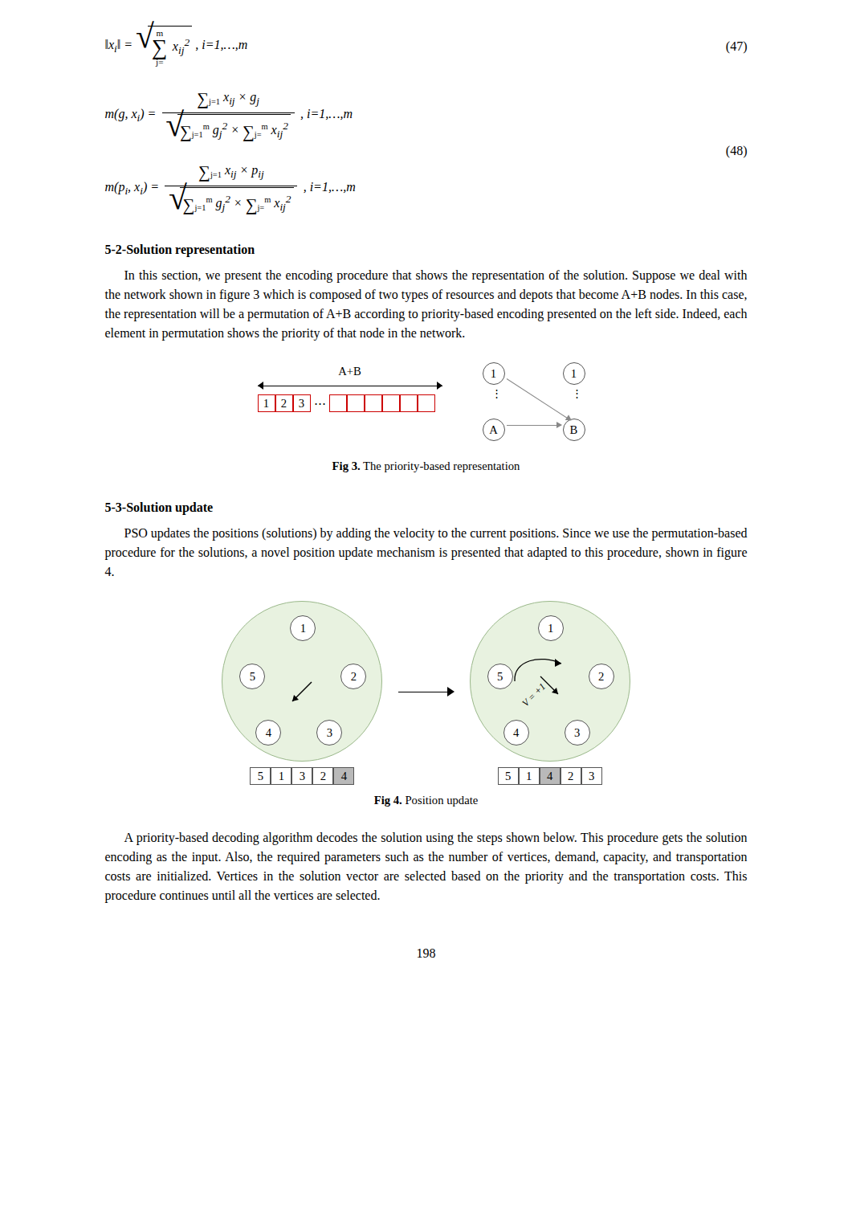‖xi‖ = m∑j= xij2 , i=1,…,m
(47)
m(g, xi) = ∑j=1 xij × gj ∑j=1m gj2 × ∑j=m xij2 , i=1,…,m
m(pi, xi) = ∑j=1 xij × pij ∑j=1m gj2 × ∑j=m xij2 , i=1,…,m
(48)
5-2-Solution representation
In this section, we present the encoding procedure that shows the representation of the solution. Suppose we deal with the network shown in figure 3 which is composed of two types of resources and depots that become A+B nodes. In this case, the representation will be a permutation of A+B according to priority-based encoding presented on the left side. Indeed, each element in permutation shows the priority of that node in the network.
A+B
1
2
3
⋯
1
1
⋮
⋮
A
B
Fig 3. The priority-based representation
5-3-Solution update
PSO updates the positions (solutions) by adding the velocity to the current positions. Since we use the permutation-based procedure for the solutions, a novel position update mechanism is presented that adapted to this procedure, shown in figure 4.
1
2
3
4
5
5
1
3
2
4
1
2
3
4
5
V = +1
5
1
4
2
3
Fig 4. Position update
A priority-based decoding algorithm decodes the solution using the steps shown below. This procedure gets the solution encoding as the input. Also, the required parameters such as the number of vertices, demand, capacity, and transportation costs are initialized. Vertices in the solution vector are selected based on the priority and the transportation costs. This procedure continues until all the vertices are selected.
198